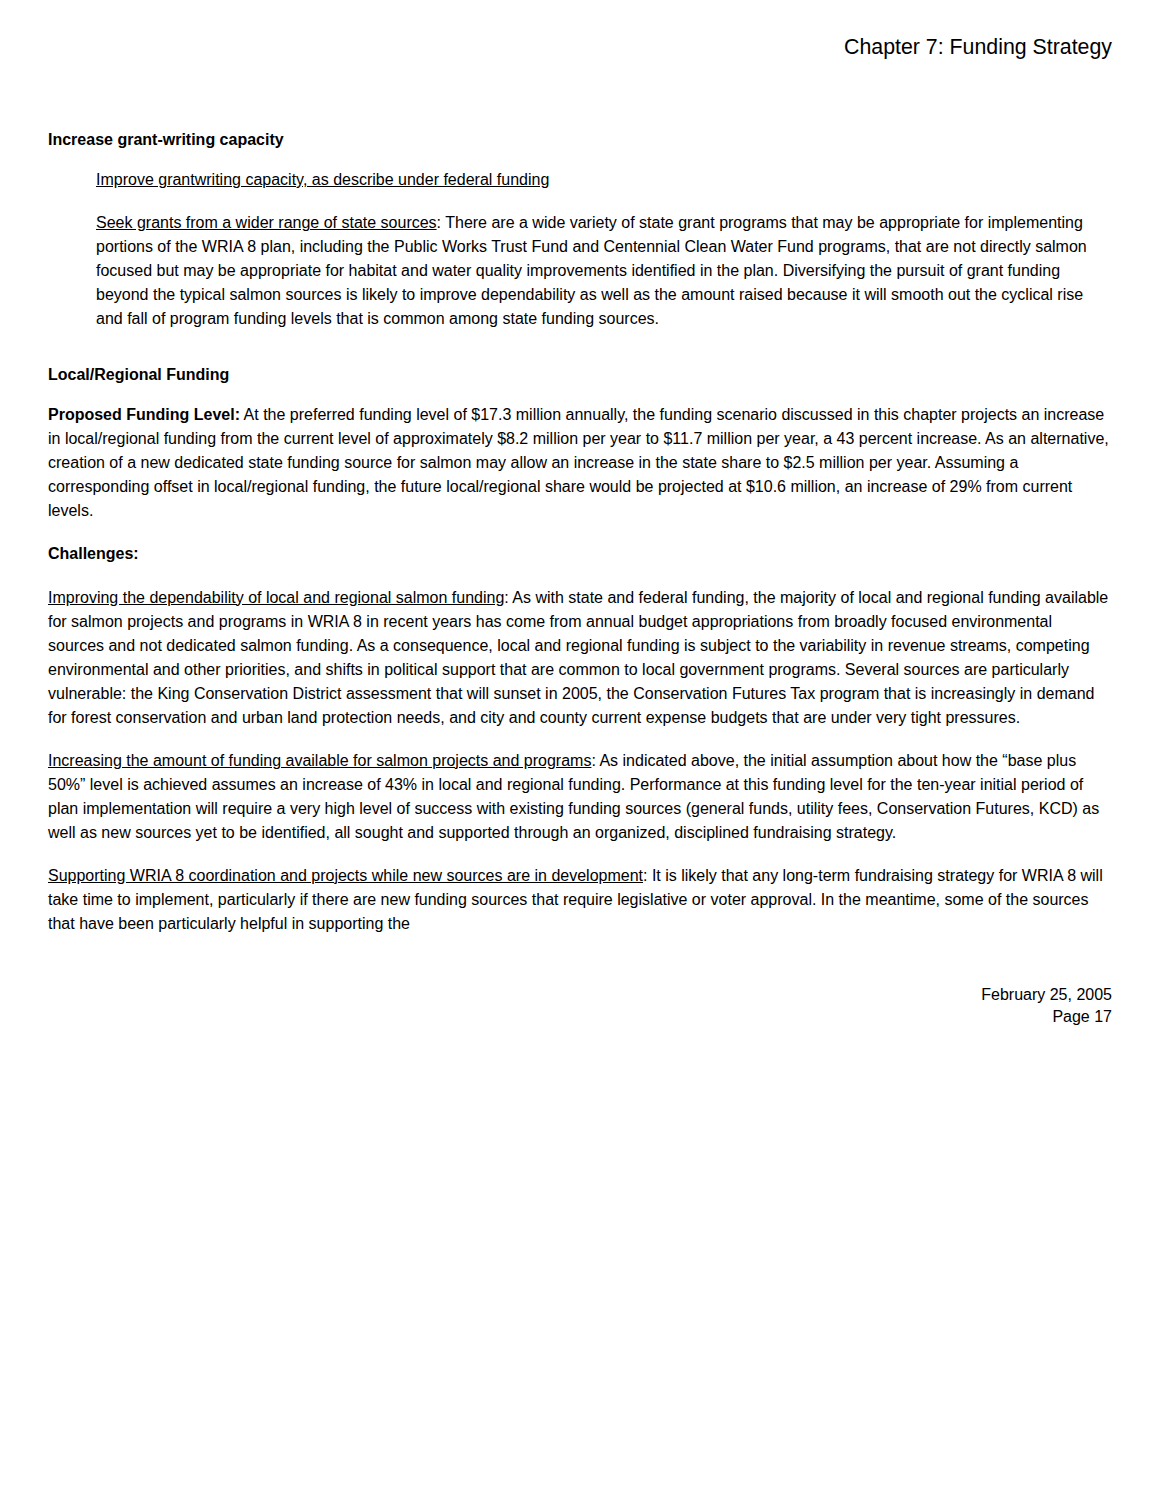Chapter 7: Funding Strategy
Increase grant-writing capacity
Improve grantwriting capacity, as describe under federal funding
Seek grants from a wider range of state sources: There are a wide variety of state grant programs that may be appropriate for implementing portions of the WRIA 8 plan, including the Public Works Trust Fund and Centennial Clean Water Fund programs, that are not directly salmon focused but may be appropriate for habitat and water quality improvements identified in the plan. Diversifying the pursuit of grant funding beyond the typical salmon sources is likely to improve dependability as well as the amount raised because it will smooth out the cyclical rise and fall of program funding levels that is common among state funding sources.
Local/Regional Funding
Proposed Funding Level: At the preferred funding level of $17.3 million annually, the funding scenario discussed in this chapter projects an increase in local/regional funding from the current level of approximately $8.2 million per year to $11.7 million per year, a 43 percent increase. As an alternative, creation of a new dedicated state funding source for salmon may allow an increase in the state share to $2.5 million per year. Assuming a corresponding offset in local/regional funding, the future local/regional share would be projected at $10.6 million, an increase of 29% from current levels.
Challenges:
Improving the dependability of local and regional salmon funding: As with state and federal funding, the majority of local and regional funding available for salmon projects and programs in WRIA 8 in recent years has come from annual budget appropriations from broadly focused environmental sources and not dedicated salmon funding. As a consequence, local and regional funding is subject to the variability in revenue streams, competing environmental and other priorities, and shifts in political support that are common to local government programs. Several sources are particularly vulnerable: the King Conservation District assessment that will sunset in 2005, the Conservation Futures Tax program that is increasingly in demand for forest conservation and urban land protection needs, and city and county current expense budgets that are under very tight pressures.
Increasing the amount of funding available for salmon projects and programs: As indicated above, the initial assumption about how the “base plus 50%” level is achieved assumes an increase of 43% in local and regional funding. Performance at this funding level for the ten-year initial period of plan implementation will require a very high level of success with existing funding sources (general funds, utility fees, Conservation Futures, KCD) as well as new sources yet to be identified, all sought and supported through an organized, disciplined fundraising strategy.
Supporting WRIA 8 coordination and projects while new sources are in development: It is likely that any long-term fundraising strategy for WRIA 8 will take time to implement, particularly if there are new funding sources that require legislative or voter approval. In the meantime, some of the sources that have been particularly helpful in supporting the
February 25, 2005
Page 17